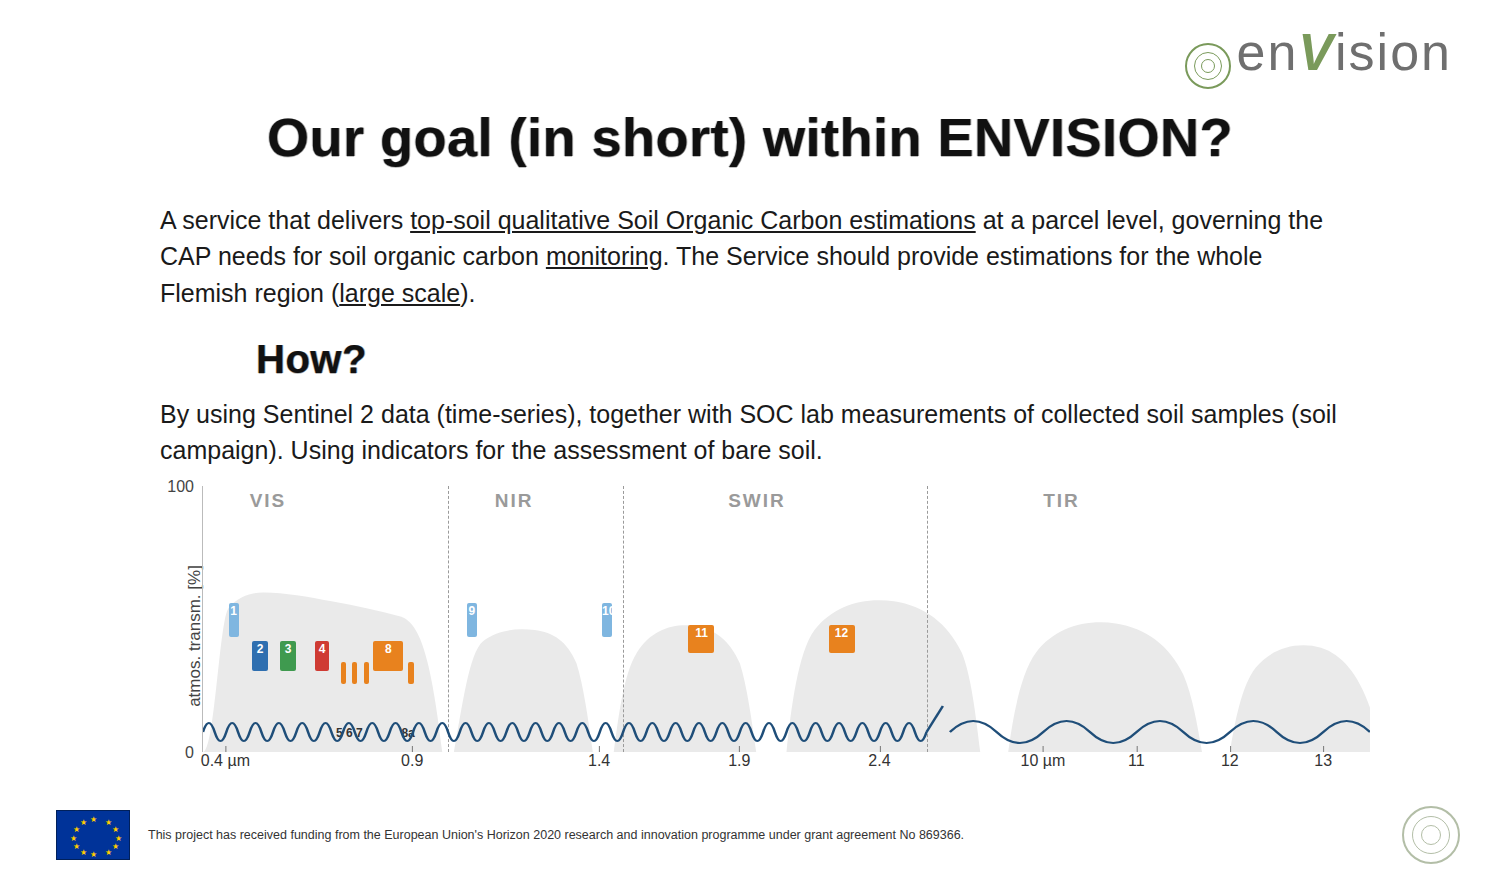enVision
Our goal (in short) within ENVISION?
A service that delivers top-soil qualitative Soil Organic Carbon estimations at a parcel level, governing the CAP needs for soil organic carbon monitoring. The Service should provide estimations for the whole Flemish region (large scale).
How?
By using Sentinel 2 data (time-series), together with SOC lab measurements of collected soil samples (soil campaign). Using indicators for the assessment of bare soil.
atmos. transm. [%]
100 0
VIS
NIR
SWIR
TIR
1
2
3
4
8
5 6 7
8a
9
10
11
12
0.4 µm 0.9 1.4 1.9 2.4 10 µm 11 12 13
★ ★ ★ ★ ★ ★ ★ ★ ★ ★ ★ ★
This project has received funding from the European Union's Horizon 2020 research and innovation programme under grant agreement No 869366.